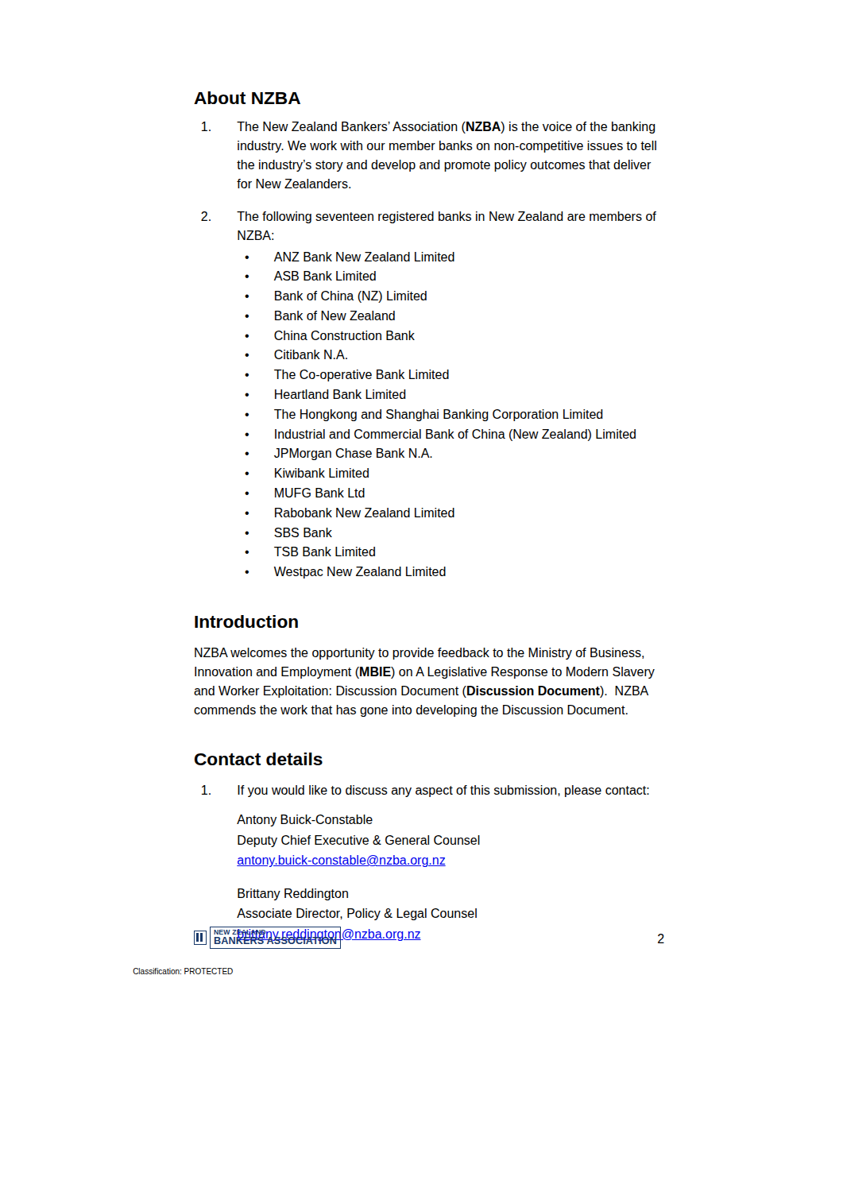About NZBA
The New Zealand Bankers’ Association (NZBA) is the voice of the banking industry. We work with our member banks on non-competitive issues to tell the industry’s story and develop and promote policy outcomes that deliver for New Zealanders.
The following seventeen registered banks in New Zealand are members of NZBA:
ANZ Bank New Zealand Limited
ASB Bank Limited
Bank of China (NZ) Limited
Bank of New Zealand
China Construction Bank
Citibank N.A.
The Co-operative Bank Limited
Heartland Bank Limited
The Hongkong and Shanghai Banking Corporation Limited
Industrial and Commercial Bank of China (New Zealand) Limited
JPMorgan Chase Bank N.A.
Kiwibank Limited
MUFG Bank Ltd
Rabobank New Zealand Limited
SBS Bank
TSB Bank Limited
Westpac New Zealand Limited
Introduction
NZBA welcomes the opportunity to provide feedback to the Ministry of Business, Innovation and Employment (MBIE) on A Legislative Response to Modern Slavery and Worker Exploitation: Discussion Document (Discussion Document). NZBA commends the work that has gone into developing the Discussion Document.
Contact details
If you would like to discuss any aspect of this submission, please contact:
Antony Buick-Constable
Deputy Chief Executive & General Counsel
antony.buick-constable@nzba.org.nz
Brittany Reddington
Associate Director, Policy & Legal Counsel
brittany.reddington@nzba.org.nz
NEW ZEALAND
BANKERS ASSOCIATION
2
Classification: PROTECTED